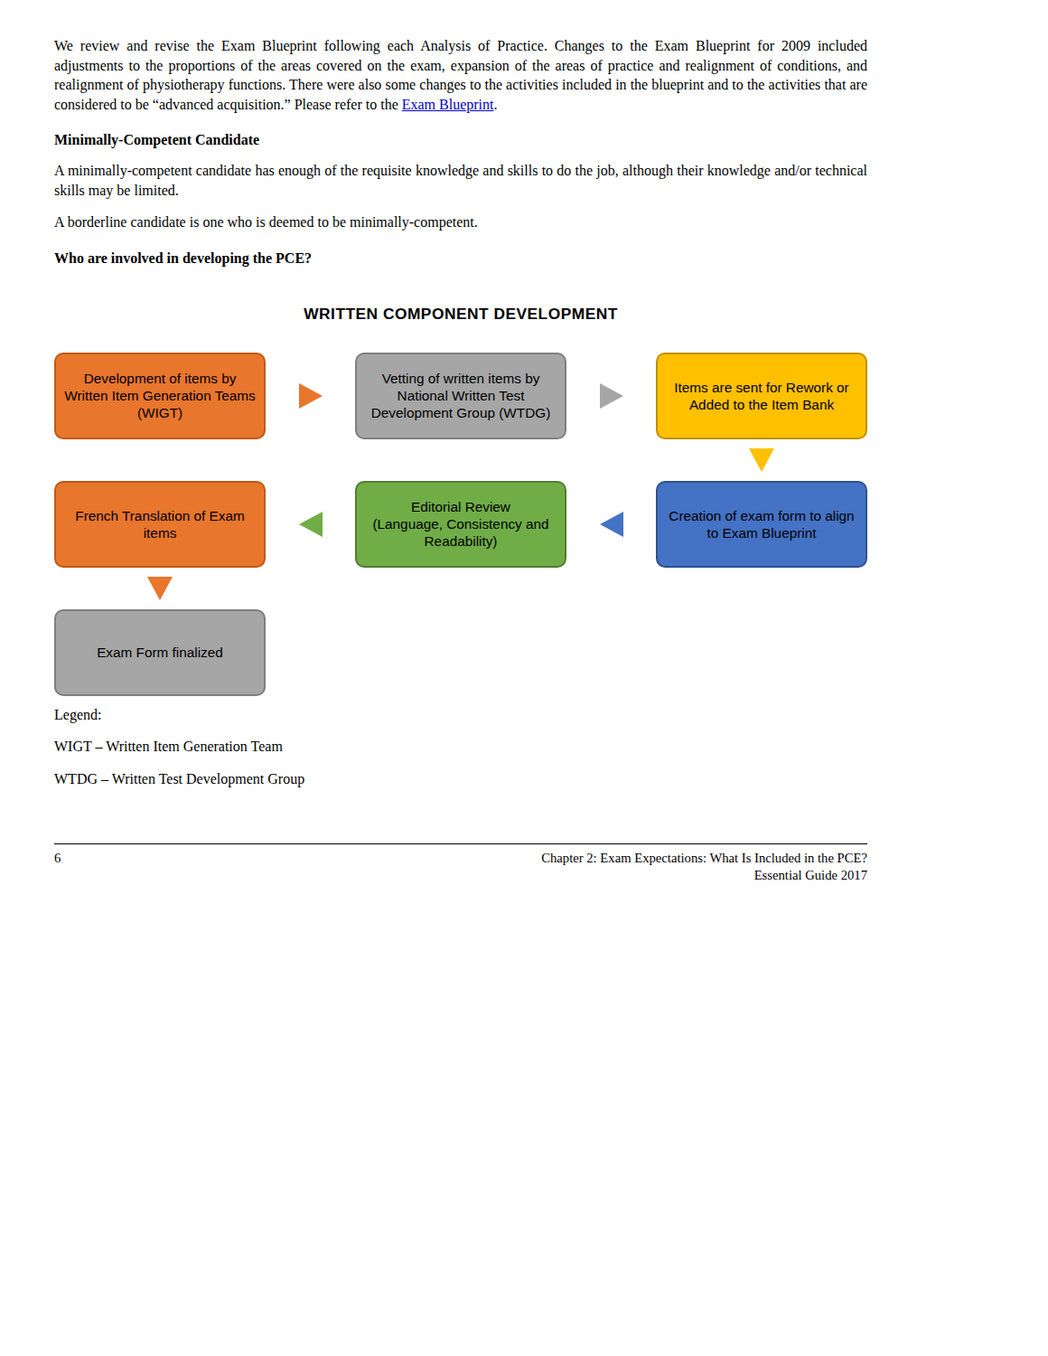We review and revise the Exam Blueprint following each Analysis of Practice. Changes to the Exam Blueprint for 2009 included adjustments to the proportions of the areas covered on the exam, expansion of the areas of practice and realignment of conditions, and realignment of physiotherapy functions. There were also some changes to the activities included in the blueprint and to the activities that are considered to be “advanced acquisition.” Please refer to the Exam Blueprint.
Minimally-Competent Candidate
A minimally-competent candidate has enough of the requisite knowledge and skills to do the job, although their knowledge and/or technical skills may be limited.
A borderline candidate is one who is deemed to be minimally-competent.
Who are involved in developing the PCE?
WRITTEN COMPONENT DEVELOPMENT
| Development of items by Written Item Generation Teams (WIGT) | | Vetting of written items by National Written Test Development Group (WTDG) | | Items are sent for Rework or Added to the Item Bank |
| French Translation of Exam items | | Editorial Review (Language, Consistency and Readability) | | Creation of exam form to align to Exam Blueprint |
| Exam Form finalized | | | | |
Legend:
WIGT – Written Item Generation Team
WTDG – Written Test Development Group
6
Chapter 2: Exam Expectations: What Is Included in the PCE?
Essential Guide 2017